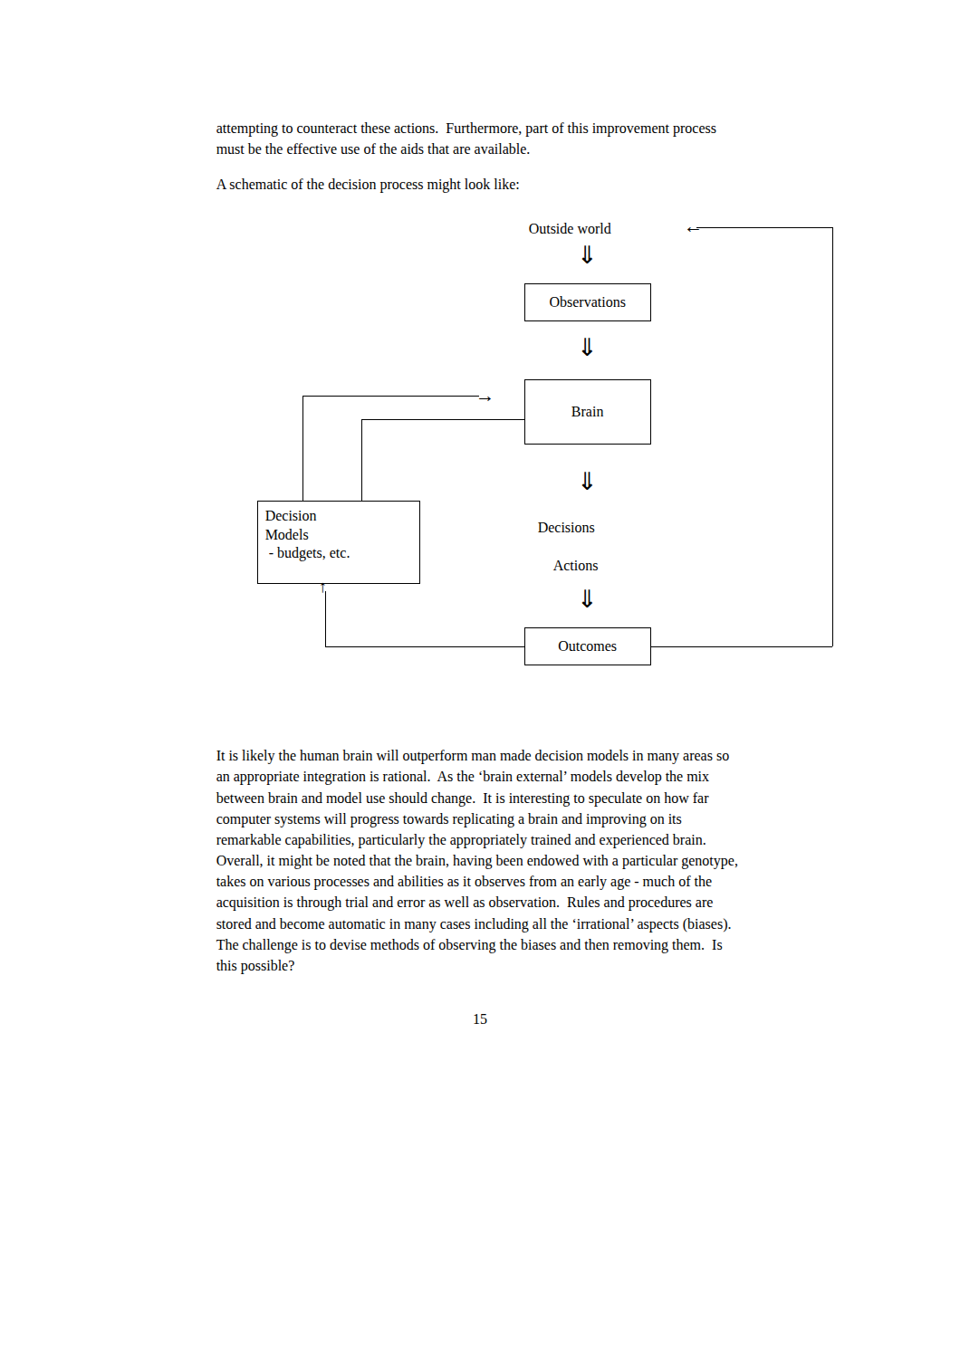attempting to counteract these actions. Furthermore, part of this improvement process must be the effective use of the aids that are available.
A schematic of the decision process might look like:
Outside world
⇓
Observations
⇓
Brain
⇓
Decisions
Actions
⇓
Outcomes
Decision
Models
- budgets, etc.
←
↑
→
It is likely the human brain will outperform man made decision models in many areas so an appropriate integration is rational. As the ‘brain external’ models develop the mix between brain and model use should change. It is interesting to speculate on how far computer systems will progress towards replicating a brain and improving on its remarkable capabilities, particularly the appropriately trained and experienced brain.
Overall, it might be noted that the brain, having been endowed with a particular genotype, takes on various processes and abilities as it observes from an early age - much of the acquisition is through trial and error as well as observation. Rules and procedures are stored and become automatic in many cases including all the ‘irrational’ aspects (biases). The challenge is to devise methods of observing the biases and then removing them. Is this possible?
15